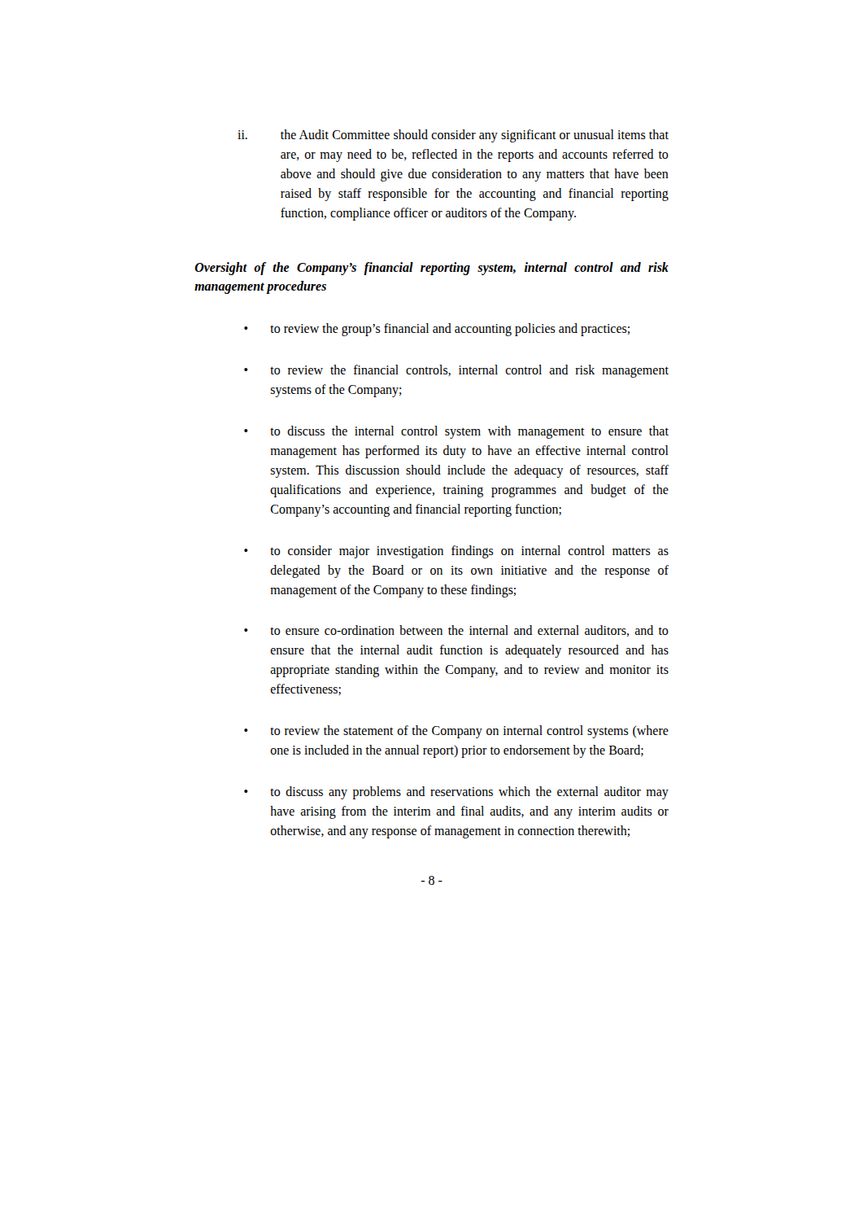ii.
the Audit Committee should consider any significant or unusual items that are, or may need to be, reflected in the reports and accounts referred to above and should give due consideration to any matters that have been raised by staff responsible for the accounting and financial reporting function, compliance officer or auditors of the Company.
Oversight of the Company’s financial reporting system, internal control and risk management procedures
to review the group’s financial and accounting policies and practices;
to review the financial controls, internal control and risk management systems of the Company;
to discuss the internal control system with management to ensure that management has performed its duty to have an effective internal control system. This discussion should include the adequacy of resources, staff qualifications and experience, training programmes and budget of the Company’s accounting and financial reporting function;
to consider major investigation findings on internal control matters as delegated by the Board or on its own initiative and the response of management of the Company to these findings;
to ensure co-ordination between the internal and external auditors, and to ensure that the internal audit function is adequately resourced and has appropriate standing within the Company, and to review and monitor its effectiveness;
to review the statement of the Company on internal control systems (where one is included in the annual report) prior to endorsement by the Board;
to discuss any problems and reservations which the external auditor may have arising from the interim and final audits, and any interim audits or otherwise, and any response of management in connection therewith;
- 8 -